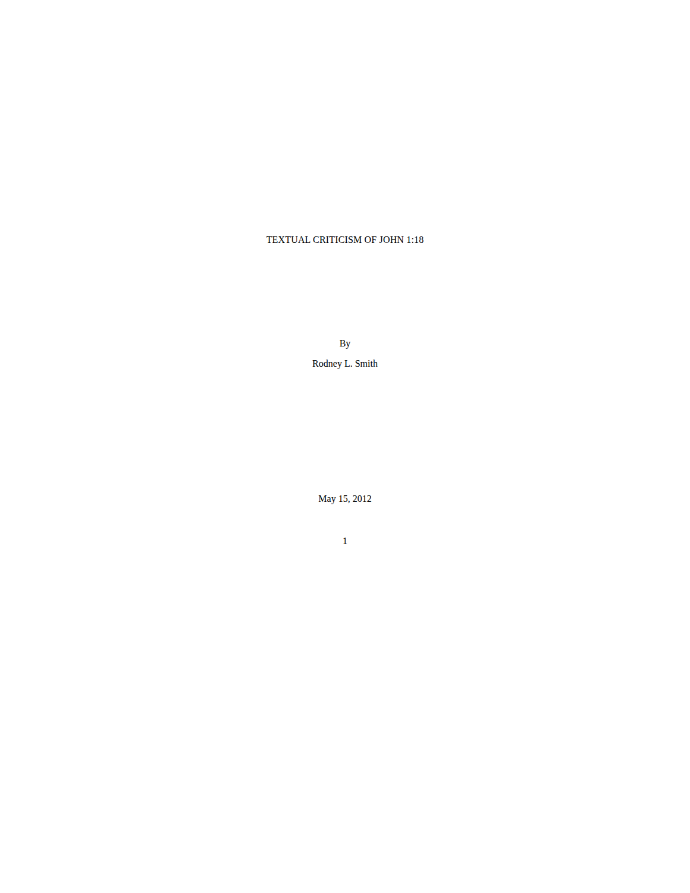TEXTUAL CRITICISM OF JOHN 1:18
By
Rodney L. Smith
May 15, 2012
1